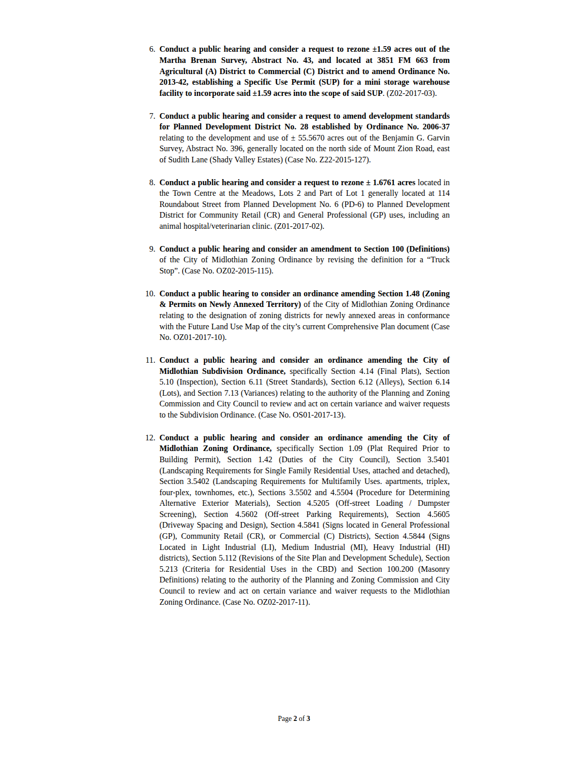6. Conduct a public hearing and consider a request to rezone ±1.59 acres out of the Martha Brenan Survey, Abstract No. 43, and located at 3851 FM 663 from Agricultural (A) District to Commercial (C) District and to amend Ordinance No. 2013-42, establishing a Specific Use Permit (SUP) for a mini storage warehouse facility to incorporate said ±1.59 acres into the scope of said SUP. (Z02-2017-03).
7. Conduct a public hearing and consider a request to amend development standards for Planned Development District No. 28 established by Ordinance No. 2006-37 relating to the development and use of ± 55.5670 acres out of the Benjamin G. Garvin Survey, Abstract No. 396, generally located on the north side of Mount Zion Road, east of Sudith Lane (Shady Valley Estates) (Case No. Z22-2015-127).
8. Conduct a public hearing and consider a request to rezone ± 1.6761 acres located in the Town Centre at the Meadows, Lots 2 and Part of Lot 1 generally located at 114 Roundabout Street from Planned Development No. 6 (PD-6) to Planned Development District for Community Retail (CR) and General Professional (GP) uses, including an animal hospital/veterinarian clinic. (Z01-2017-02).
9. Conduct a public hearing and consider an amendment to Section 100 (Definitions) of the City of Midlothian Zoning Ordinance by revising the definition for a “Truck Stop”. (Case No. OZ02-2015-115).
10. Conduct a public hearing to consider an ordinance amending Section 1.48 (Zoning & Permits on Newly Annexed Territory) of the City of Midlothian Zoning Ordinance relating to the designation of zoning districts for newly annexed areas in conformance with the Future Land Use Map of the city’s current Comprehensive Plan document (Case No. OZ01-2017-10).
11. Conduct a public hearing and consider an ordinance amending the City of Midlothian Subdivision Ordinance, specifically Section 4.14 (Final Plats), Section 5.10 (Inspection), Section 6.11 (Street Standards), Section 6.12 (Alleys), Section 6.14 (Lots), and Section 7.13 (Variances) relating to the authority of the Planning and Zoning Commission and City Council to review and act on certain variance and waiver requests to the Subdivision Ordinance. (Case No. OS01-2017-13).
12. Conduct a public hearing and consider an ordinance amending the City of Midlothian Zoning Ordinance, specifically Section 1.09 (Plat Required Prior to Building Permit), Section 1.42 (Duties of the City Council), Section 3.5401 (Landscaping Requirements for Single Family Residential Uses, attached and detached), Section 3.5402 (Landscaping Requirements for Multifamily Uses. apartments, triplex, four-plex, townhomes, etc.), Sections 3.5502 and 4.5504 (Procedure for Determining Alternative Exterior Materials), Section 4.5205 (Off-street Loading / Dumpster Screening), Section 4.5602 (Off-street Parking Requirements), Section 4.5605 (Driveway Spacing and Design), Section 4.5841 (Signs located in General Professional (GP), Community Retail (CR), or Commercial (C) Districts), Section 4.5844 (Signs Located in Light Industrial (LI), Medium Industrial (MI), Heavy Industrial (HI) districts), Section 5.112 (Revisions of the Site Plan and Development Schedule), Section 5.213 (Criteria for Residential Uses in the CBD) and Section 100.200 (Masonry Definitions) relating to the authority of the Planning and Zoning Commission and City Council to review and act on certain variance and waiver requests to the Midlothian Zoning Ordinance. (Case No. OZ02-2017-11).
Page 2 of 3